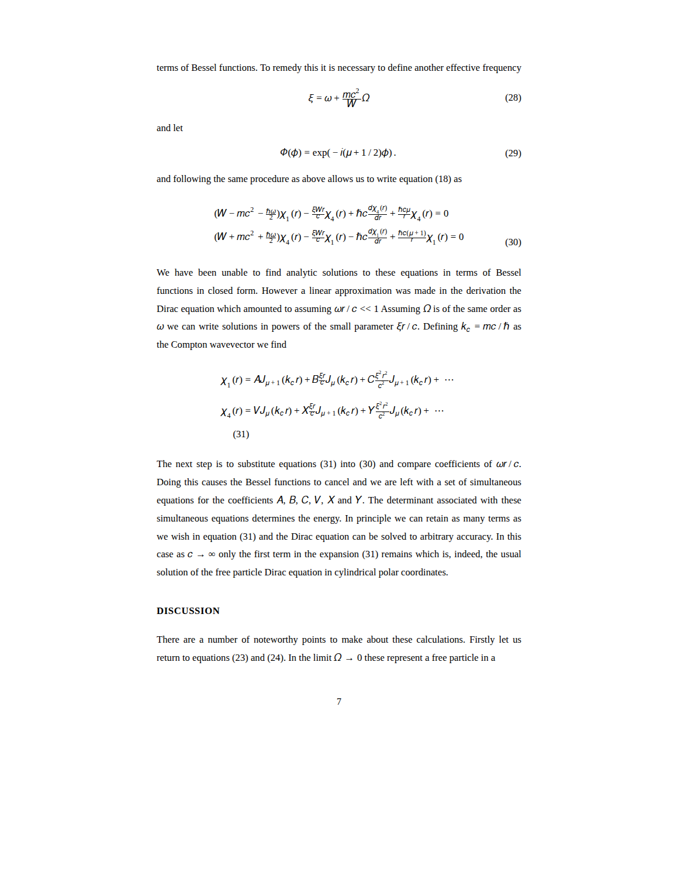terms of Bessel functions. To remedy this it is necessary to define another effective frequency
ξ = ω + mc2 W Ω (28)
and let
Φ (ϕ) = exp ( −i (μ+1/2) ϕ ) . (29)
and following the same procedure as above allows us to write equation (18) as
( W−mc2 − ℏω2 ) χ1 (r) − ξWr c χ4 (r) + ℏc dχ4(r) dr + ℏcμ r χ4 (r) = 0 ( W+mc2 + ℏω2 ) χ4 (r) − ξWr c χ1 (r) − ℏc dχ1(r) dr + ℏc(μ+1) r χ1 (r) = 0 (30)
We have been unable to find analytic solutions to these equations in terms of Bessel functions in closed form. However a linear approximation was made in the derivation the Dirac equation which amounted to assuming ωr/c<<1 Assuming Ω is of the same order as ω we can write solutions in powers of the small parameter ξr/c. Defining kc=mc/ℏ as the Compton wavevector we find
χ1 (r) = A Jμ+1 (kcr) + B ξrc Jμ (kcr) + C ξ2r2 c2 Jμ+1 (kcr) + ⋯ χ4 (r) = V Jμ (kcr) + X ξrc Jμ+1 (kcr) + Y ξ2r2 c2 Jμ (kcr) + ⋯ (31)
The next step is to substitute equations (31) into (30) and compare coefficients of ωr/c. Doing this causes the Bessel functions to cancel and we are left with a set of simultaneous equations for the coefficients A, B, C, V, X and Y. The determinant associated with these simultaneous equations determines the energy. In principle we can retain as many terms as we wish in equation (31) and the Dirac equation can be solved to arbitrary accuracy. In this case as c→∞ only the first term in the expansion (31) remains which is, indeed, the usual solution of the free particle Dirac equation in cylindrical polar coordinates.
DISCUSSION
There are a number of noteworthy points to make about these calculations. Firstly let us return to equations (23) and (24). In the limit Ω→0 these represent a free particle in a
7